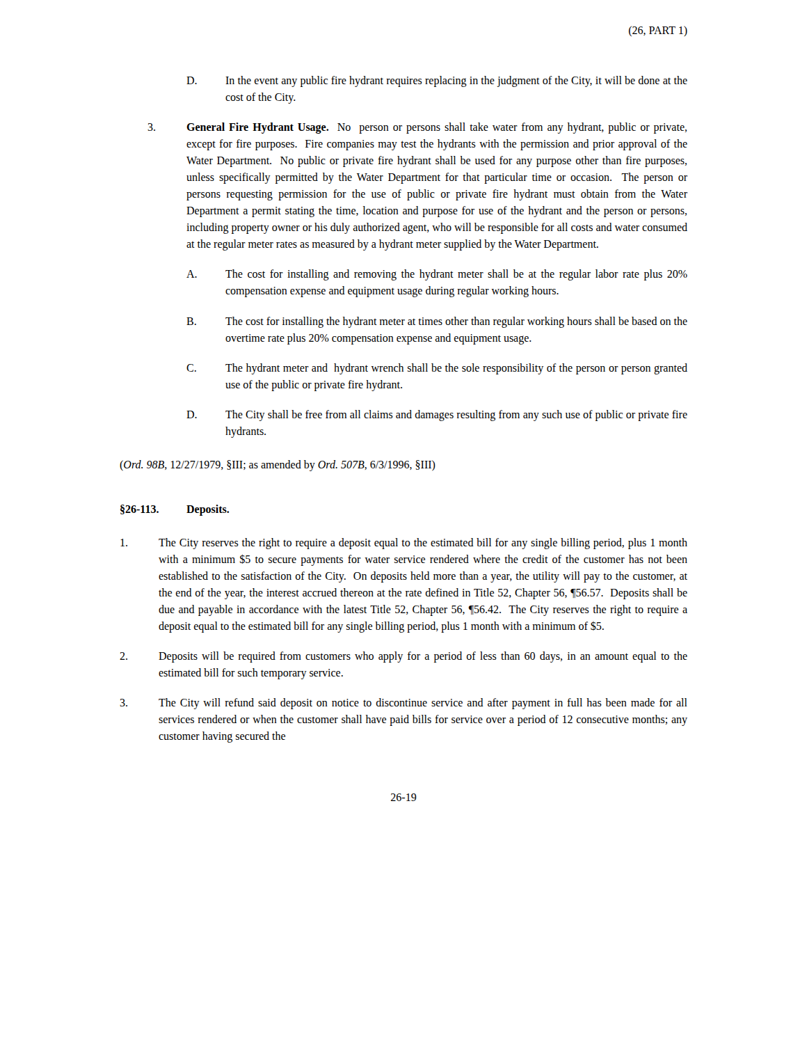(26, PART 1)
D.
In the event any public fire hydrant requires replacing in the judgment of the City, it will be done at the cost of the City.
3.
General Fire Hydrant Usage. No person or persons shall take water from any hydrant, public or private, except for fire purposes. Fire companies may test the hydrants with the permission and prior approval of the Water Department. No public or private fire hydrant shall be used for any purpose other than fire purposes, unless specifically permitted by the Water Department for that particular time or occasion. The person or persons requesting permission for the use of public or private fire hydrant must obtain from the Water Department a permit stating the time, location and purpose for use of the hydrant and the person or persons, including property owner or his duly authorized agent, who will be responsible for all costs and water consumed at the regular meter rates as measured by a hydrant meter supplied by the Water Department.
A.
The cost for installing and removing the hydrant meter shall be at the regular labor rate plus 20% compensation expense and equipment usage during regular working hours.
B.
The cost for installing the hydrant meter at times other than regular working hours shall be based on the overtime rate plus 20% compensation expense and equipment usage.
C.
The hydrant meter and hydrant wrench shall be the sole responsibility of the person or person granted use of the public or private fire hydrant.
D.
The City shall be free from all claims and damages resulting from any such use of public or private fire hydrants.
(Ord. 98B, 12/27/1979, §III; as amended by Ord. 507B, 6/3/1996, §III)
§26-113. Deposits.
1.
The City reserves the right to require a deposit equal to the estimated bill for any single billing period, plus 1 month with a minimum $5 to secure payments for water service rendered where the credit of the customer has not been established to the satisfaction of the City. On deposits held more than a year, the utility will pay to the customer, at the end of the year, the interest accrued thereon at the rate defined in Title 52, Chapter 56, ¶56.57. Deposits shall be due and payable in accordance with the latest Title 52, Chapter 56, ¶56.42. The City reserves the right to require a deposit equal to the estimated bill for any single billing period, plus 1 month with a minimum of $5.
2.
Deposits will be required from customers who apply for a period of less than 60 days, in an amount equal to the estimated bill for such temporary service.
3.
The City will refund said deposit on notice to discontinue service and after payment in full has been made for all services rendered or when the customer shall have paid bills for service over a period of 12 consecutive months; any customer having secured the
26-19